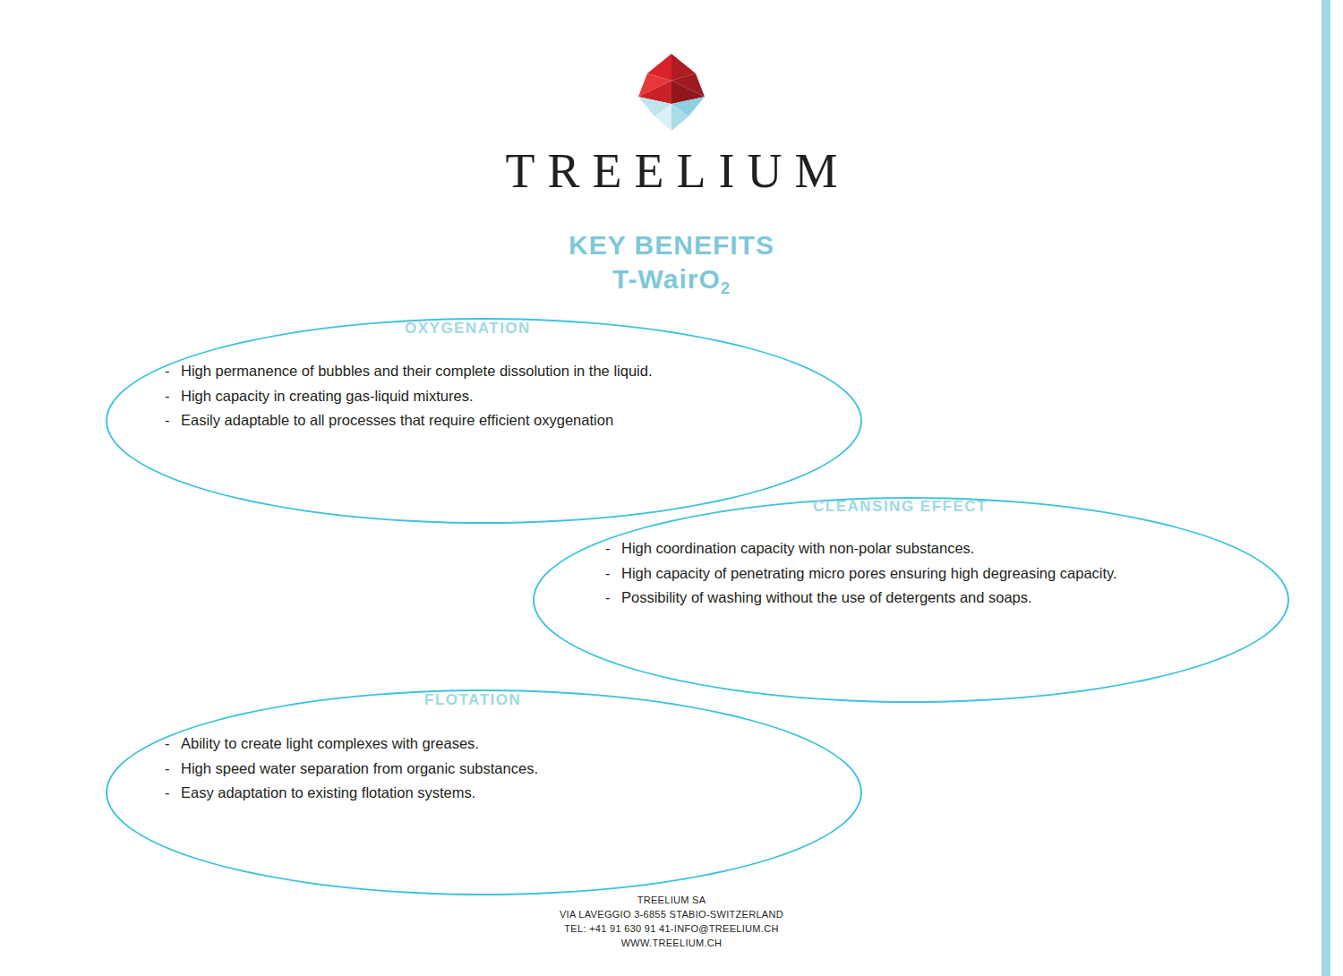TREELIUM
KEY BENEFITS
T-WairO2
OXYGENATION
High permanence of bubbles and their complete dissolution in the liquid.
High capacity in creating gas-liquid mixtures.
Easily adaptable to all processes that require efficient oxygenation
CLEANSING EFFECT
High coordination capacity with non-polar substances.
High capacity of penetrating micro pores ensuring high degreasing capacity.
Possibility of washing without the use of detergents and soaps.
FLOTATION
Ability to create light complexes with greases.
High speed water separation from organic substances.
Easy adaptation to existing flotation systems.
TREELIUM SA
VIA LAVEGGIO 3-6855 STABIO-SWITZERLAND
TEL: +41 91 630 91 41-INFO@TREELIUM.CH
WWW.TREELIUM.CH